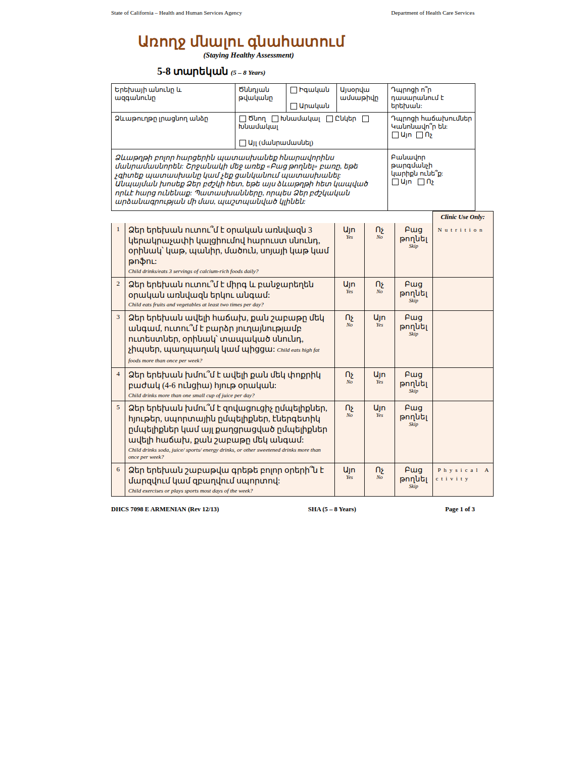State of California – Health and Human Services Agency
Department of Health Care Services
Առողջ մնալու գնահատում
(Staying Healthy Assessment)
5-8 տարեկան (5 – 8 Years)
| Երեխայի անունը և ազգանունը | Ծննդյան թվականը | Իգական Արական | Այսօրվա ամսաթիվը | Դպրոցի ո՞ր դասարանում է երեխան: |
| Ձևաթուղթը լրացնող անձը | Ծնող Խնամակալ Ընկեր Խնամակալ Այլ (մանրամասնել) | Դպրոցի հաճախումներ Կանոնավո՞ր են: Այո Ոչ |
| Ձևաթղթի բոլոր հարցերին պատասխանեք հնարավորինս մանրամասնորեն: Շրջանակի մեջ առեք «Բաց թողնել» բառը, եթե չգիտեք պատասխանը կամ չեք ցանկանում պատասխանել: Անպայման խոսեք Ձեր բժշկի հետ, եթե այս ձևաթղթի հետ կապված որևէ հարց ունենաք: Պատասխանները, որպես Ձեր բժշկական արձանագրության մի մաս, պաշտպանված կլինեն: | Բանավոր թարգմանչի կարիքն ունե՞ք: Այո Ոչ |
| | Clinic Use Only: |
| 1 | Ձեր երեխան ուտու՞մ է օրական առնվազն 3 կերակրաչափի կալցիումով հարուստ սնունդ, օրինակ՝ կաթ, պանիր, մածուն, սոյայի կաթ կամ թոֆու: Child drinks/eats 3 servings of calcium-rich foods daily? | Այո Yes | Ոչ No | Բաց թողնել Skip | N u t r i t i o n |
| 2 | Ձեր երեխան ուտու՞մ է միրգ և բանջարեղեն օրական առնվազն երկու անգամ: Child eats fruits and vegetables at least two times per day? | Այո Yes | Ոչ No | Բաց թողնել Skip | |
| 3 | Ձեր երեխան ավելի հաճախ, քան շաբաթը մեկ անգամ, ուտու՞մ է բարձր յուղայնությամբ ուտեստներ, օրինակ՝ տապակած սնունդ, չիպսեր, պաղպաղակ կամ պիցցա: Child eats high fat foods more than once per week? | Ոչ No | Այո Yes | Բաց թողնել Skip | |
| 4 | Ձեր երեխան խմու՞մ է ավելի քան մեկ փոքրիկ բաժակ (4-6 ունցիա) հյութ օրական: Child drinks more than one small cup of juice per day? | Ոչ No | Այո Yes | Բաց թողնել Skip | |
| 5 | Ձեր երեխան խմու՞մ է զովացուցիչ ըմպելիքներ, հյութեր, սպորտային ըմպելիքներ, էներգետիկ ըմպելիքներ կամ այլ քաղցրացված ըմպելիքներ ավելի հաճախ, քան շաբաթը մեկ անգամ: Child drinks soda, juice/ sports/ energy drinks, or other sweetened drinks more than once per week? | Ոչ No | Այո Yes | Բաց թողնել Skip | |
| 6 | Ձեր երեխան շաբաթվա գրեթե բոլոր օրերի՞ն է մարզվում կամ զբաղվում սպորտով: Child exercises or plays sports most days of the week? | Այո Yes | Ոչ No | Բաց թողնել Skip | P h y s i c a l A c t i v i t y |
DHCS 7098 E ARMENIAN (Rev 12/13)
SHA (5 – 8 Years)
Page 1 of 3